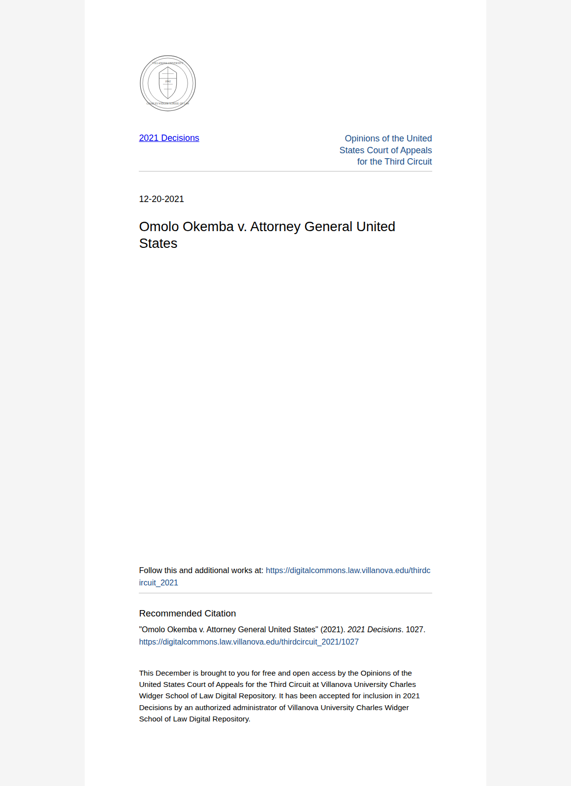Villanova University Charles Widger School of Law seal VILLANOVA UNIVERSITY CHARLES WIDGER SCHOOL OF LAW 1842
2021 Decisions
Opinions of the United
States Court of Appeals
for the Third Circuit
12-20-2021
Omolo Okemba v. Attorney General United States
Follow this and additional works at: https://digitalcommons.law.villanova.edu/thirdcircuit_2021
Recommended Citation
"Omolo Okemba v. Attorney General United States" (2021). 2021 Decisions. 1027.
https://digitalcommons.law.villanova.edu/thirdcircuit_2021/1027
This December is brought to you for free and open access by the Opinions of the United States Court of Appeals for the Third Circuit at Villanova University Charles Widger School of Law Digital Repository. It has been accepted for inclusion in 2021 Decisions by an authorized administrator of Villanova University Charles Widger School of Law Digital Repository.